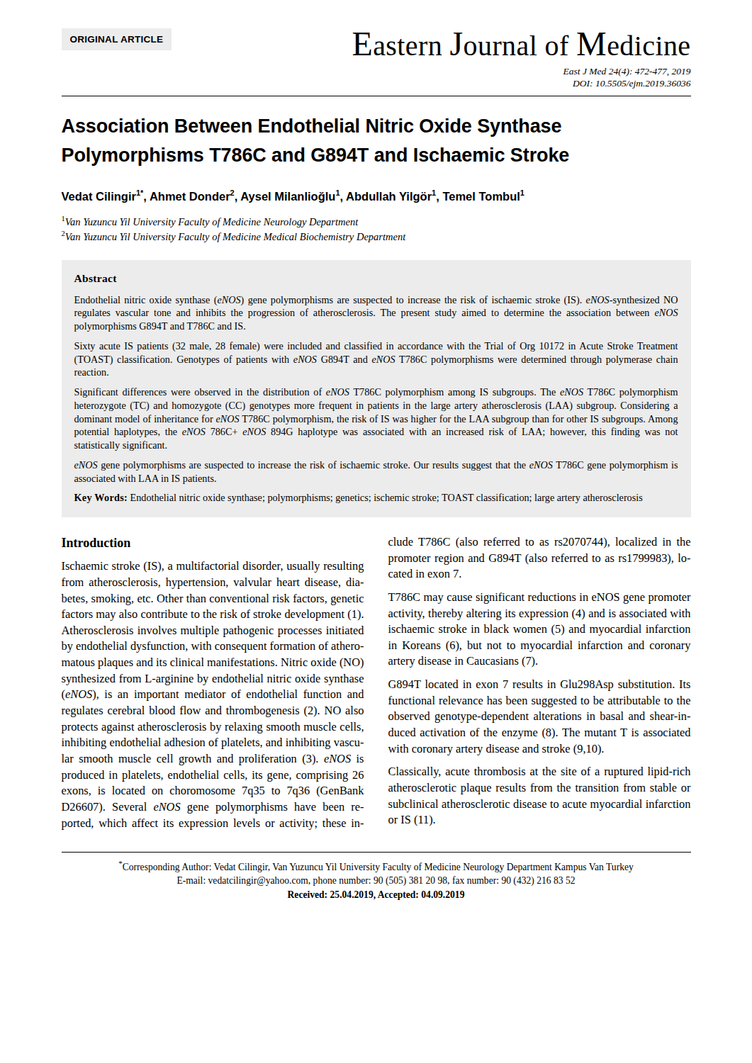ORIGINAL ARTICLE
Eastern Journal of Medicine
East J Med 24(4): 472-477, 2019
DOI: 10.5505/ejm.2019.36036
Association Between Endothelial Nitric Oxide Synthase Polymorphisms T786C and G894T and Ischaemic Stroke
Vedat Cilingir1*, Ahmet Donder2, Aysel Milanlioğlu1, Abdullah Yilgör1, Temel Tombul1
1Van Yuzuncu Yil University Faculty of Medicine Neurology Department
2Van Yuzuncu Yil University Faculty of Medicine Medical Biochemistry Department
Abstract
Endothelial nitric oxide synthase (eNOS) gene polymorphisms are suspected to increase the risk of ischaemic stroke (IS). eNOS-synthesized NO regulates vascular tone and inhibits the progression of atherosclerosis. The present study aimed to determine the association between eNOS polymorphisms G894T and T786C and IS.
Sixty acute IS patients (32 male, 28 female) were included and classified in accordance with the Trial of Org 10172 in Acute Stroke Treatment (TOAST) classification. Genotypes of patients with eNOS G894T and eNOS T786C polymorphisms were determined through polymerase chain reaction.
Significant differences were observed in the distribution of eNOS T786C polymorphism among IS subgroups. The eNOS T786C polymorphism heterozygote (TC) and homozygote (CC) genotypes more frequent in patients in the large artery atherosclerosis (LAA) subgroup. Considering a dominant model of inheritance for eNOS T786C polymorphism, the risk of IS was higher for the LAA subgroup than for other IS subgroups. Among potential haplotypes, the eNOS 786C+ eNOS 894G haplotype was associated with an increased risk of LAA; however, this finding was not statistically significant.
eNOS gene polymorphisms are suspected to increase the risk of ischaemic stroke. Our results suggest that the eNOS T786C gene polymorphism is associated with LAA in IS patients.
Key Words: Endothelial nitric oxide synthase; polymorphisms; genetics; ischemic stroke; TOAST classification; large artery atherosclerosis
Introduction
Ischaemic stroke (IS), a multifactorial disorder, usually resulting from atherosclerosis, hypertension, valvular heart disease, diabetes, smoking, etc. Other than conventional risk factors, genetic factors may also contribute to the risk of stroke development (1). Atherosclerosis involves multiple pathogenic processes initiated by endothelial dysfunction, with consequent formation of atheromatous plaques and its clinical manifestations. Nitric oxide (NO) synthesized from L-arginine by endothelial nitric oxide synthase (eNOS), is an important mediator of endothelial function and regulates cerebral blood flow and thrombogenesis (2). NO also protects against atherosclerosis by relaxing smooth muscle cells, inhibiting endothelial adhesion of platelets, and inhibiting vascular smooth muscle cell growth and proliferation (3). eNOS is produced in platelets, endothelial cells, its gene, comprising 26 exons, is located on choromosome 7q35 to 7q36 (GenBank D26607). Several eNOS gene polymorphisms have been reported, which affect its expression levels or activity; these include T786C (also referred to as rs2070744), localized in the promoter region and G894T (also referred to as rs1799983), located in exon 7.
T786C may cause significant reductions in eNOS gene promoter activity, thereby altering its expression (4) and is associated with ischaemic stroke in black women (5) and myocardial infarction in Koreans (6), but not to myocardial infarction and coronary artery disease in Caucasians (7).
G894T located in exon 7 results in Glu298Asp substitution. Its functional relevance has been suggested to be attributable to the observed genotype-dependent alterations in basal and shear-induced activation of the enzyme (8). The mutant T is associated with coronary artery disease and stroke (9,10).
Classically, acute thrombosis at the site of a ruptured lipid-rich atherosclerotic plaque results from the transition from stable or subclinical atherosclerotic disease to acute myocardial infarction or IS (11).
*Corresponding Author: Vedat Cilingir, Van Yuzuncu Yil University Faculty of Medicine Neurology Department Kampus Van Turkey
E-mail: vedatcilingir@yahoo.com, phone number: 90 (505) 381 20 98, fax number: 90 (432) 216 83 52
Received: 25.04.2019, Accepted: 04.09.2019